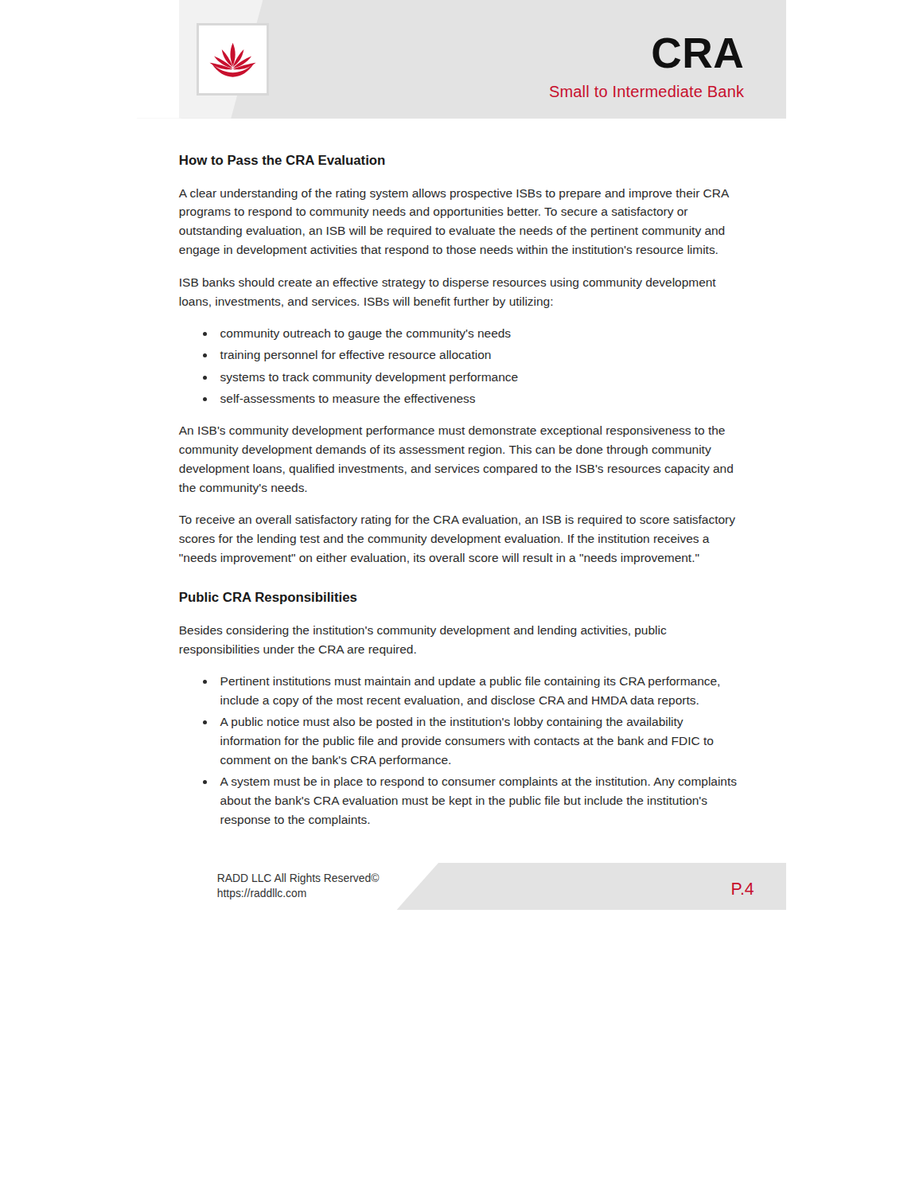CRA
Small to Intermediate Bank
How to Pass the CRA Evaluation
A clear understanding of the rating system allows prospective ISBs to prepare and improve their CRA programs to respond to community needs and opportunities better. To secure a satisfactory or outstanding evaluation, an ISB will be required to evaluate the needs of the pertinent community and engage in development activities that respond to those needs within the institution's resource limits.
ISB banks should create an effective strategy to disperse resources using community development loans, investments, and services. ISBs will benefit further by utilizing:
community outreach to gauge the community's needs
training personnel for effective resource allocation
systems to track community development performance
self-assessments to measure the effectiveness
An ISB's community development performance must demonstrate exceptional responsiveness to the community development demands of its assessment region. This can be done through community development loans, qualified investments, and services compared to the ISB's resources capacity and the community's needs.
To receive an overall satisfactory rating for the CRA evaluation, an ISB is required to score satisfactory scores for the lending test and the community development evaluation. If the institution receives a "needs improvement" on either evaluation, its overall score will result in a "needs improvement."
Public CRA Responsibilities
Besides considering the institution's community development and lending activities, public responsibilities under the CRA are required.
Pertinent institutions must maintain and update a public file containing its CRA performance, include a copy of the most recent evaluation, and disclose CRA and HMDA data reports.
A public notice must also be posted in the institution's lobby containing the availability information for the public file and provide consumers with contacts at the bank and FDIC to comment on the bank's CRA performance.
A system must be in place to respond to consumer complaints at the institution. Any complaints about the bank's CRA evaluation must be kept in the public file but include the institution's response to the complaints.
RADD LLC All Rights Reserved©
https://raddllc.com
P.4